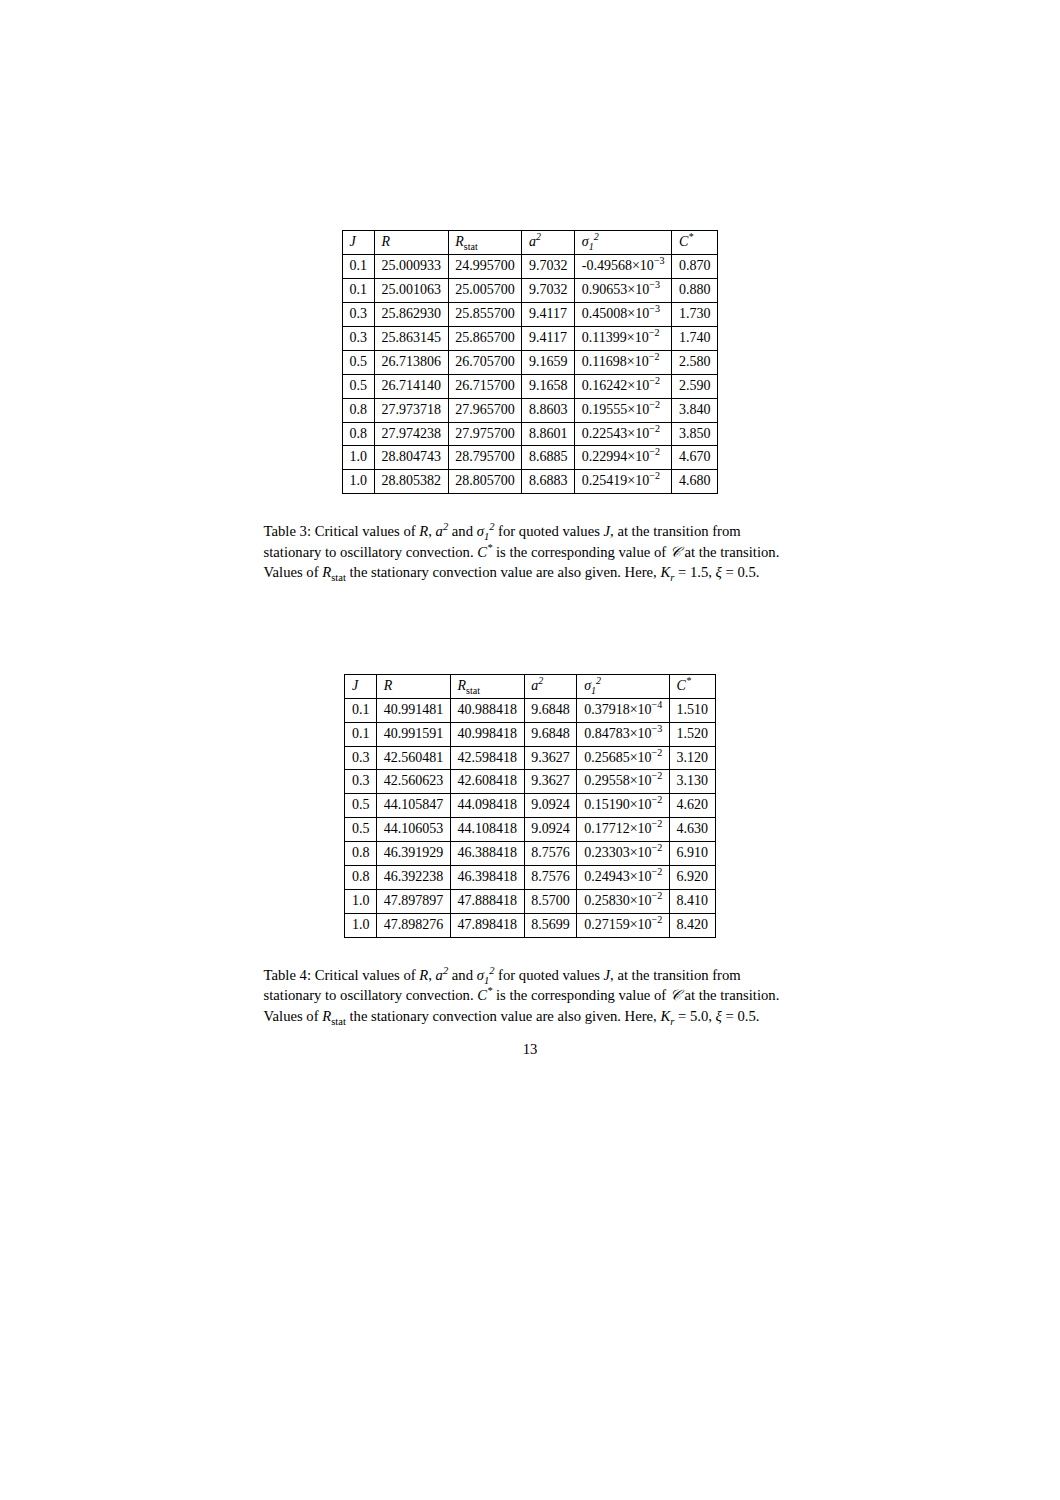| J | R | R stat | a 2 | σ 1 2 | C * |
| --- | --- | --- | --- | --- | --- |
| 0.1 | 25.000933 | 24.995700 | 9.7032 | -0.49568×10 −3 | 0.870 |
| 0.1 | 25.001063 | 25.005700 | 9.7032 | 0.90653×10 −3 | 0.880 |
| 0.3 | 25.862930 | 25.855700 | 9.4117 | 0.45008×10 −3 | 1.730 |
| 0.3 | 25.863145 | 25.865700 | 9.4117 | 0.11399×10 −2 | 1.740 |
| 0.5 | 26.713806 | 26.705700 | 9.1659 | 0.11698×10 −2 | 2.580 |
| 0.5 | 26.714140 | 26.715700 | 9.1658 | 0.16242×10 −2 | 2.590 |
| 0.8 | 27.973718 | 27.965700 | 8.8603 | 0.19555×10 −2 | 3.840 |
| 0.8 | 27.974238 | 27.975700 | 8.8601 | 0.22543×10 −2 | 3.850 |
| 1.0 | 28.804743 | 28.795700 | 8.6885 | 0.22994×10 −2 | 4.670 |
| 1.0 | 28.805382 | 28.805700 | 8.6883 | 0.25419×10 −2 | 4.680 |
Table 3: Critical values of R, a2 and σ12 for quoted values J, at the transition from stationary to oscillatory convection. C* is the corresponding value of 𝒞 at the transition. Values of Rstat the stationary convection value are also given. Here, Kr = 1.5, ξ = 0.5.
| J | R | R stat | a 2 | σ 1 2 | C * |
| --- | --- | --- | --- | --- | --- |
| 0.1 | 40.991481 | 40.988418 | 9.6848 | 0.37918×10 −4 | 1.510 |
| 0.1 | 40.991591 | 40.998418 | 9.6848 | 0.84783×10 −3 | 1.520 |
| 0.3 | 42.560481 | 42.598418 | 9.3627 | 0.25685×10 −2 | 3.120 |
| 0.3 | 42.560623 | 42.608418 | 9.3627 | 0.29558×10 −2 | 3.130 |
| 0.5 | 44.105847 | 44.098418 | 9.0924 | 0.15190×10 −2 | 4.620 |
| 0.5 | 44.106053 | 44.108418 | 9.0924 | 0.17712×10 −2 | 4.630 |
| 0.8 | 46.391929 | 46.388418 | 8.7576 | 0.23303×10 −2 | 6.910 |
| 0.8 | 46.392238 | 46.398418 | 8.7576 | 0.24943×10 −2 | 6.920 |
| 1.0 | 47.897897 | 47.888418 | 8.5700 | 0.25830×10 −2 | 8.410 |
| 1.0 | 47.898276 | 47.898418 | 8.5699 | 0.27159×10 −2 | 8.420 |
Table 4: Critical values of R, a2 and σ12 for quoted values J, at the transition from stationary to oscillatory convection. C* is the corresponding value of 𝒞 at the transition. Values of Rstat the stationary convection value are also given. Here, Kr = 5.0, ξ = 0.5.
13